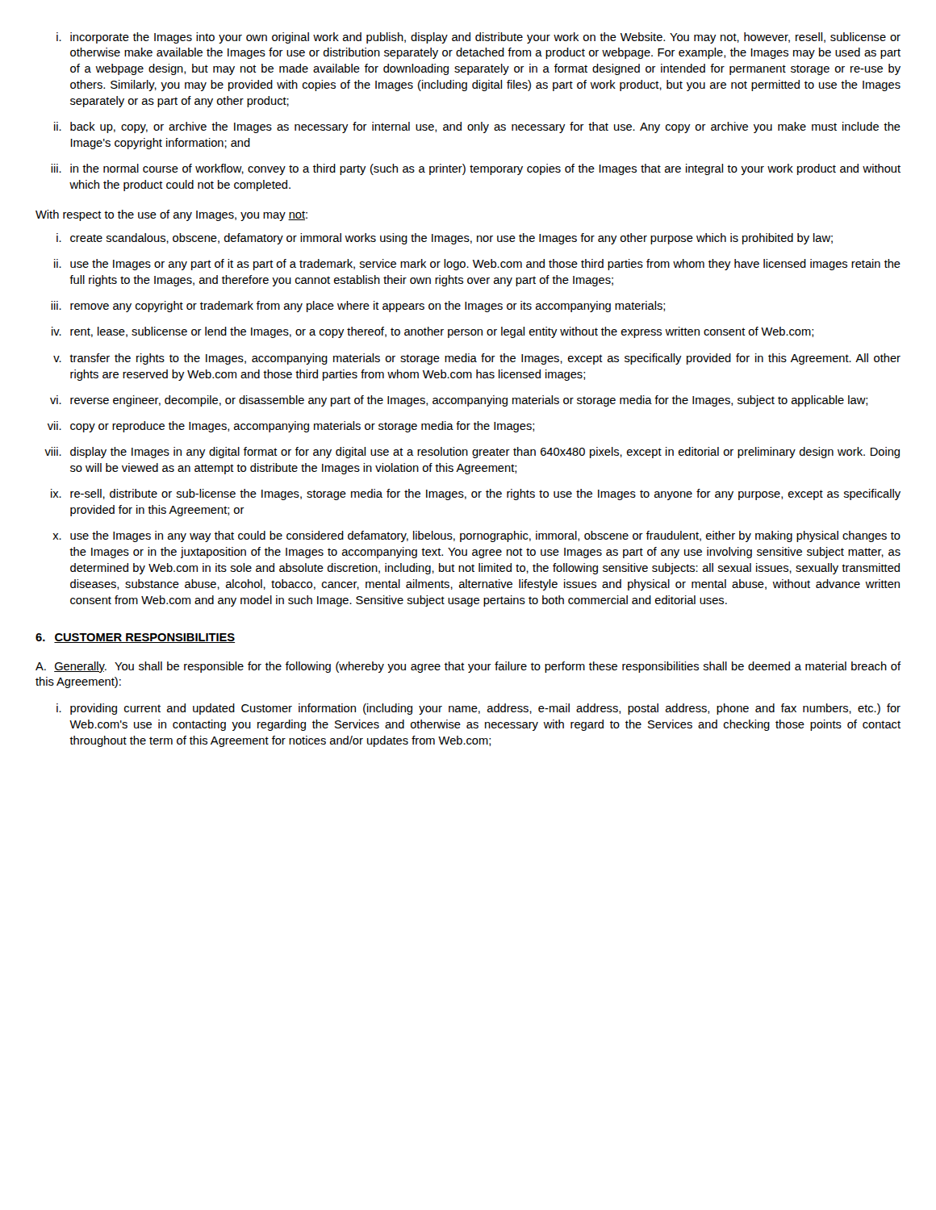incorporate the Images into your own original work and publish, display and distribute your work on the Website. You may not, however, resell, sublicense or otherwise make available the Images for use or distribution separately or detached from a product or webpage. For example, the Images may be used as part of a webpage design, but may not be made available for downloading separately or in a format designed or intended for permanent storage or re-use by others. Similarly, you may be provided with copies of the Images (including digital files) as part of work product, but you are not permitted to use the Images separately or as part of any other product;
back up, copy, or archive the Images as necessary for internal use, and only as necessary for that use. Any copy or archive you make must include the Image's copyright information; and
in the normal course of workflow, convey to a third party (such as a printer) temporary copies of the Images that are integral to your work product and without which the product could not be completed.
With respect to the use of any Images, you may not:
create scandalous, obscene, defamatory or immoral works using the Images, nor use the Images for any other purpose which is prohibited by law;
use the Images or any part of it as part of a trademark, service mark or logo. Web.com and those third parties from whom they have licensed images retain the full rights to the Images, and therefore you cannot establish their own rights over any part of the Images;
remove any copyright or trademark from any place where it appears on the Images or its accompanying materials;
rent, lease, sublicense or lend the Images, or a copy thereof, to another person or legal entity without the express written consent of Web.com;
transfer the rights to the Images, accompanying materials or storage media for the Images, except as specifically provided for in this Agreement. All other rights are reserved by Web.com and those third parties from whom Web.com has licensed images;
reverse engineer, decompile, or disassemble any part of the Images, accompanying materials or storage media for the Images, subject to applicable law;
copy or reproduce the Images, accompanying materials or storage media for the Images;
display the Images in any digital format or for any digital use at a resolution greater than 640x480 pixels, except in editorial or preliminary design work. Doing so will be viewed as an attempt to distribute the Images in violation of this Agreement;
re-sell, distribute or sub-license the Images, storage media for the Images, or the rights to use the Images to anyone for any purpose, except as specifically provided for in this Agreement; or
use the Images in any way that could be considered defamatory, libelous, pornographic, immoral, obscene or fraudulent, either by making physical changes to the Images or in the juxtaposition of the Images to accompanying text. You agree not to use Images as part of any use involving sensitive subject matter, as determined by Web.com in its sole and absolute discretion, including, but not limited to, the following sensitive subjects: all sexual issues, sexually transmitted diseases, substance abuse, alcohol, tobacco, cancer, mental ailments, alternative lifestyle issues and physical or mental abuse, without advance written consent from Web.com and any model in such Image. Sensitive subject usage pertains to both commercial and editorial uses.
6. CUSTOMER RESPONSIBILITIES
A. Generally. You shall be responsible for the following (whereby you agree that your failure to perform these responsibilities shall be deemed a material breach of this Agreement):
providing current and updated Customer information (including your name, address, e-mail address, postal address, phone and fax numbers, etc.) for Web.com's use in contacting you regarding the Services and otherwise as necessary with regard to the Services and checking those points of contact throughout the term of this Agreement for notices and/or updates from Web.com;